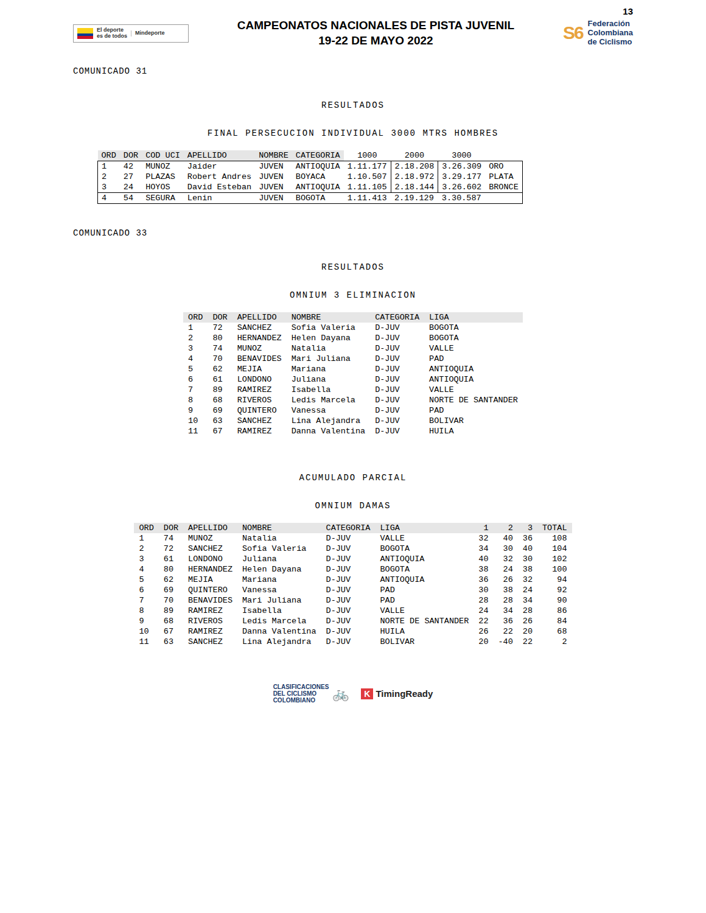13
El deporte
es de todos
Mindeporte
CAMPEONATOS NACIONALES DE PISTA JUVENIL
19-22 DE MAYO 2022
S6 Federación
Colombiana
de Ciclismo
COMUNICADO 31
RESULTADOS
FINAL PERSECUCION INDIVIDUAL 3000 MTRS HOMBRES
| ORD | DOR | COD UCI | APELLIDO | NOMBRE | CATEGORIA | 1000 | 2000 | 3000 | |
| --- | --- | --- | --- | --- | --- | --- | --- | --- | --- |
| 1 | 42 | MUNOZ | Jaider | JUVEN | ANTIOQUIA | 1.11.177 | 2.18.208 | 3.26.309 | ORO |
| 2 | 27 | PLAZAS | Robert Andres | JUVEN | BOYACA | 1.10.507 | 2.18.972 | 3.29.177 | PLATA |
| 3 | 24 | HOYOS | David Esteban | JUVEN | ANTIOQUIA | 1.11.105 | 2.18.144 | 3.26.602 | BRONCE |
| 4 | 54 | SEGURA | Lenin | JUVEN | BOGOTA | 1.11.413 | 2.19.129 | 3.30.587 | |
COMUNICADO 33
RESULTADOS
OMNIUM 3 ELIMINACION
| ORD | DOR | APELLIDO | NOMBRE | CATEGORIA | LIGA |
| --- | --- | --- | --- | --- | --- |
| 1 | 72 | SANCHEZ | Sofia Valeria | D-JUV | BOGOTA |
| 2 | 80 | HERNANDEZ | Helen Dayana | D-JUV | BOGOTA |
| 3 | 74 | MUNOZ | Natalia | D-JUV | VALLE |
| 4 | 70 | BENAVIDES | Mari Juliana | D-JUV | PAD |
| 5 | 62 | MEJIA | Mariana | D-JUV | ANTIOQUIA |
| 6 | 61 | LONDONO | Juliana | D-JUV | ANTIOQUIA |
| 7 | 89 | RAMIREZ | Isabella | D-JUV | VALLE |
| 8 | 68 | RIVEROS | Ledis Marcela | D-JUV | NORTE DE SANTANDER |
| 9 | 69 | QUINTERO | Vanessa | D-JUV | PAD |
| 10 | 63 | SANCHEZ | Lina Alejandra | D-JUV | BOLIVAR |
| 11 | 67 | RAMIREZ | Danna Valentina | D-JUV | HUILA |
ACUMULADO PARCIAL
OMNIUM DAMAS
| ORD | DOR | APELLIDO | NOMBRE | CATEGORIA | LIGA | 1 | 2 | 3 | TOTAL |
| --- | --- | --- | --- | --- | --- | --- | --- | --- | --- |
| 1 | 74 | MUNOZ | Natalia | D-JUV | VALLE | 32 | 40 | 36 | 108 |
| 2 | 72 | SANCHEZ | Sofia Valeria | D-JUV | BOGOTA | 34 | 30 | 40 | 104 |
| 3 | 61 | LONDONO | Juliana | D-JUV | ANTIOQUIA | 40 | 32 | 30 | 102 |
| 4 | 80 | HERNANDEZ | Helen Dayana | D-JUV | BOGOTA | 38 | 24 | 38 | 100 |
| 5 | 62 | MEJIA | Mariana | D-JUV | ANTIOQUIA | 36 | 26 | 32 | 94 |
| 6 | 69 | QUINTERO | Vanessa | D-JUV | PAD | 30 | 38 | 24 | 92 |
| 7 | 70 | BENAVIDES | Mari Juliana | D-JUV | PAD | 28 | 28 | 34 | 90 |
| 8 | 89 | RAMIREZ | Isabella | D-JUV | VALLE | 24 | 34 | 28 | 86 |
| 9 | 68 | RIVEROS | Ledis Marcela | D-JUV | NORTE DE SANTANDER | 22 | 36 | 26 | 84 |
| 10 | 67 | RAMIREZ | Danna Valentina | D-JUV | HUILA | 26 | 22 | 20 | 68 |
| 11 | 63 | SANCHEZ | Lina Alejandra | D-JUV | BOLIVAR | 20 | -40 | 22 | 2 |
CLASIFICACIONES
DEL CICLISMO
COLOMBIANO 🚲
K TimingReady